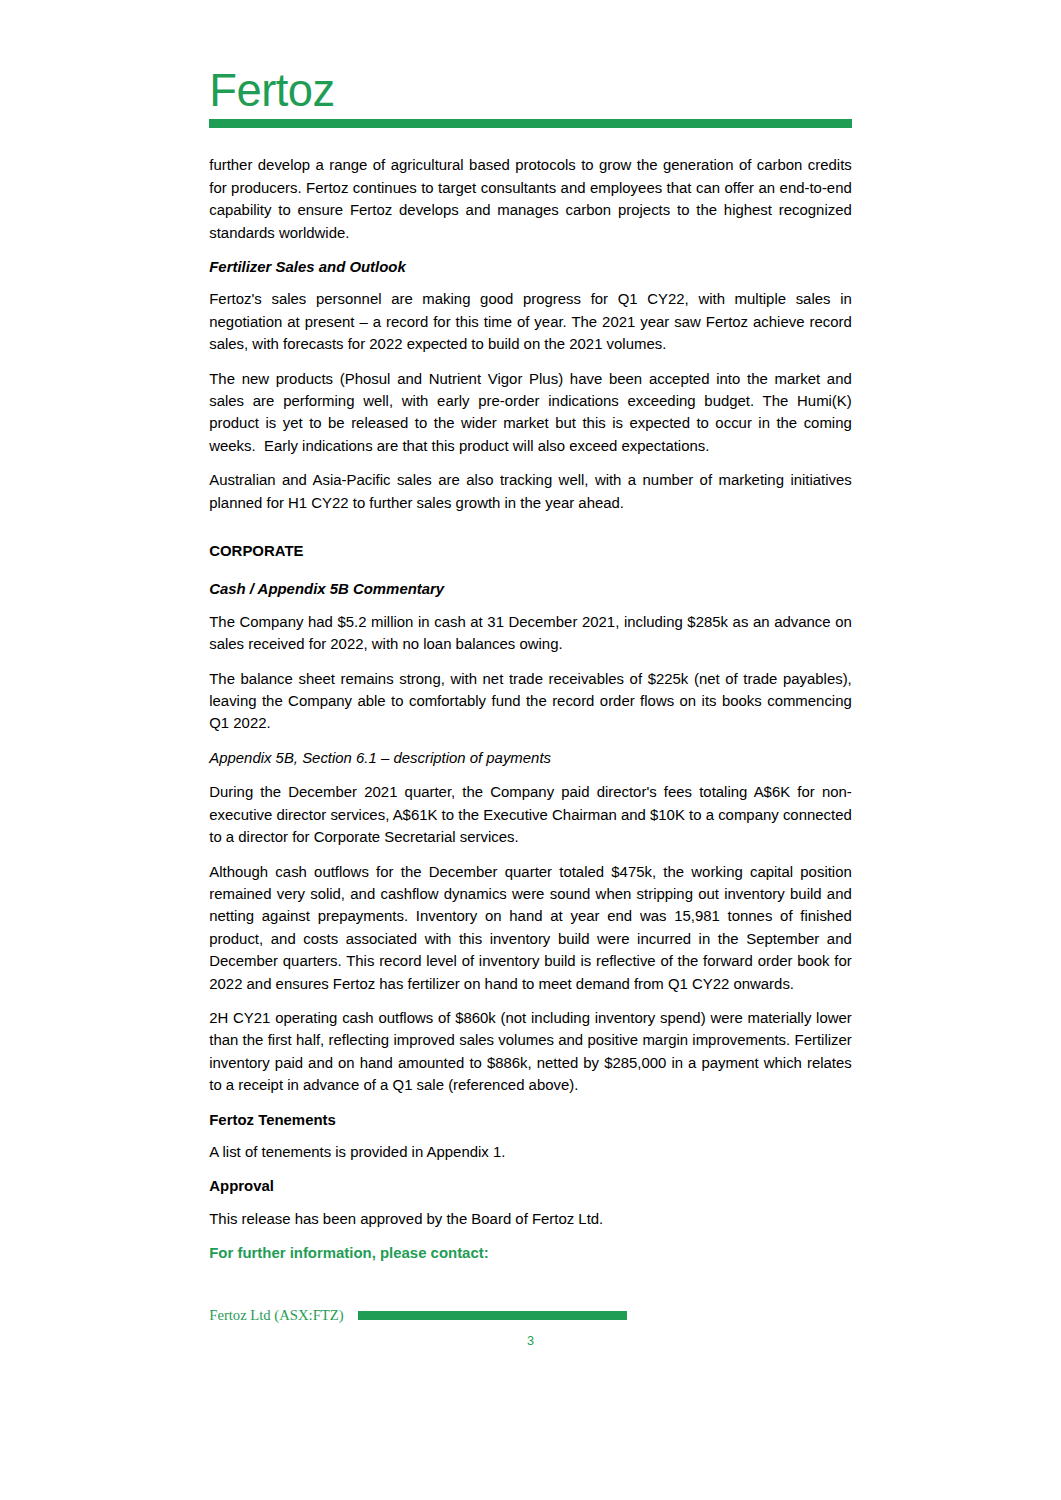Fertoz
further develop a range of agricultural based protocols to grow the generation of carbon credits for producers. Fertoz continues to target consultants and employees that can offer an end-to-end capability to ensure Fertoz develops and manages carbon projects to the highest recognized standards worldwide.
Fertilizer Sales and Outlook
Fertoz's sales personnel are making good progress for Q1 CY22, with multiple sales in negotiation at present – a record for this time of year. The 2021 year saw Fertoz achieve record sales, with forecasts for 2022 expected to build on the 2021 volumes.
The new products (Phosul and Nutrient Vigor Plus) have been accepted into the market and sales are performing well, with early pre-order indications exceeding budget. The Humi(K) product is yet to be released to the wider market but this is expected to occur in the coming weeks. Early indications are that this product will also exceed expectations.
Australian and Asia-Pacific sales are also tracking well, with a number of marketing initiatives planned for H1 CY22 to further sales growth in the year ahead.
CORPORATE
Cash / Appendix 5B Commentary
The Company had $5.2 million in cash at 31 December 2021, including $285k as an advance on sales received for 2022, with no loan balances owing.
The balance sheet remains strong, with net trade receivables of $225k (net of trade payables), leaving the Company able to comfortably fund the record order flows on its books commencing Q1 2022.
Appendix 5B, Section 6.1 – description of payments
During the December 2021 quarter, the Company paid director's fees totaling A$6K for non-executive director services, A$61K to the Executive Chairman and $10K to a company connected to a director for Corporate Secretarial services.
Although cash outflows for the December quarter totaled $475k, the working capital position remained very solid, and cashflow dynamics were sound when stripping out inventory build and netting against prepayments. Inventory on hand at year end was 15,981 tonnes of finished product, and costs associated with this inventory build were incurred in the September and December quarters. This record level of inventory build is reflective of the forward order book for 2022 and ensures Fertoz has fertilizer on hand to meet demand from Q1 CY22 onwards.
2H CY21 operating cash outflows of $860k (not including inventory spend) were materially lower than the first half, reflecting improved sales volumes and positive margin improvements. Fertilizer inventory paid and on hand amounted to $886k, netted by $285,000 in a payment which relates to a receipt in advance of a Q1 sale (referenced above).
Fertoz Tenements
A list of tenements is provided in Appendix 1.
Approval
This release has been approved by the Board of Fertoz Ltd.
For further information, please contact:
Fertoz Ltd (ASX:FTZ)
3